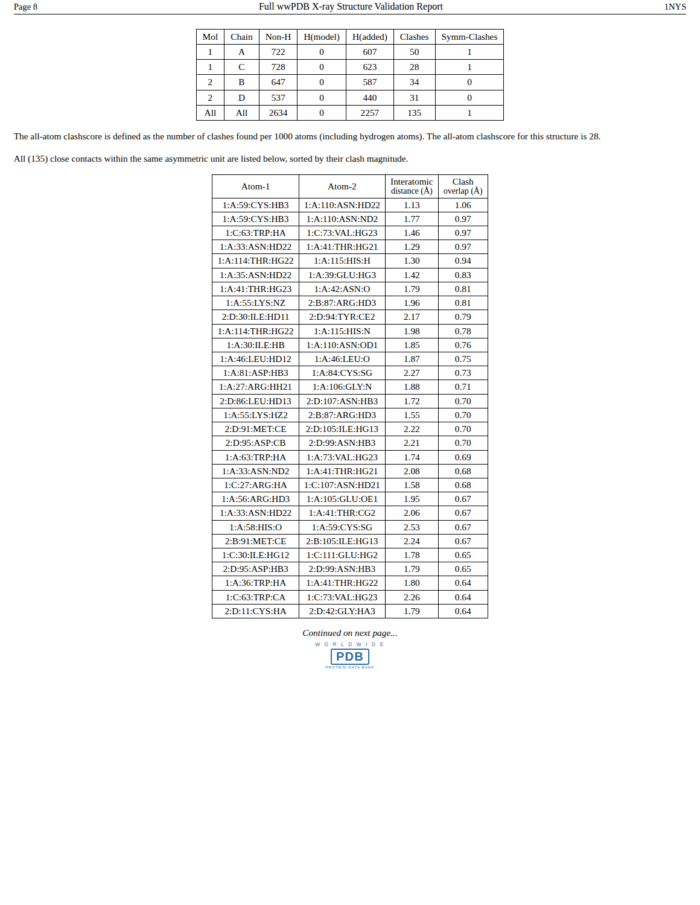Page 8
Full wwPDB X-ray Structure Validation Report
1NYS
| Mol | Chain | Non-H | H(model) | H(added) | Clashes | Symm-Clashes |
| --- | --- | --- | --- | --- | --- | --- |
| 1 | A | 722 | 0 | 607 | 50 | 1 |
| 1 | C | 728 | 0 | 623 | 28 | 1 |
| 2 | B | 647 | 0 | 587 | 34 | 0 |
| 2 | D | 537 | 0 | 440 | 31 | 0 |
| All | All | 2634 | 0 | 2257 | 135 | 1 |
The all-atom clashscore is defined as the number of clashes found per 1000 atoms (including hydrogen atoms). The all-atom clashscore for this structure is 28.
All (135) close contacts within the same asymmetric unit are listed below, sorted by their clash magnitude.
| Atom-1 | Atom-2 | Interatomic distance (Å) | Clash overlap (Å) |
| --- | --- | --- | --- |
| 1:A:59:CYS:HB3 | 1:A:110:ASN:HD22 | 1.13 | 1.06 |
| 1:A:59:CYS:HB3 | 1:A:110:ASN:ND2 | 1.77 | 0.97 |
| 1:C:63:TRP:HA | 1:C:73:VAL:HG23 | 1.46 | 0.97 |
| 1:A:33:ASN:HD22 | 1:A:41:THR:HG21 | 1.29 | 0.97 |
| 1:A:114:THR:HG22 | 1:A:115:HIS:H | 1.30 | 0.94 |
| 1:A:35:ASN:HD22 | 1:A:39:GLU:HG3 | 1.42 | 0.83 |
| 1:A:41:THR:HG23 | 1:A:42:ASN:O | 1.79 | 0.81 |
| 1:A:55:LYS:NZ | 2:B:87:ARG:HD3 | 1.96 | 0.81 |
| 2:D:30:ILE:HD11 | 2:D:94:TYR:CE2 | 2.17 | 0.79 |
| 1:A:114:THR:HG22 | 1:A:115:HIS:N | 1.98 | 0.78 |
| 1:A:30:ILE:HB | 1:A:110:ASN:OD1 | 1.85 | 0.76 |
| 1:A:46:LEU:HD12 | 1:A:46:LEU:O | 1.87 | 0.75 |
| 1:A:81:ASP:HB3 | 1:A:84:CYS:SG | 2.27 | 0.73 |
| 1:A:27:ARG:HH21 | 1:A:106:GLY:N | 1.88 | 0.71 |
| 2:D:86:LEU:HD13 | 2:D:107:ASN:HB3 | 1.72 | 0.70 |
| 1:A:55:LYS:HZ2 | 2:B:87:ARG:HD3 | 1.55 | 0.70 |
| 2:D:91:MET:CE | 2:D:105:ILE:HG13 | 2.22 | 0.70 |
| 2:D:95:ASP:CB | 2:D:99:ASN:HB3 | 2.21 | 0.70 |
| 1:A:63:TRP:HA | 1:A:73:VAL:HG23 | 1.74 | 0.69 |
| 1:A:33:ASN:ND2 | 1:A:41:THR:HG21 | 2.08 | 0.68 |
| 1:C:27:ARG:HA | 1:C:107:ASN:HD21 | 1.58 | 0.68 |
| 1:A:56:ARG:HD3 | 1:A:105:GLU:OE1 | 1.95 | 0.67 |
| 1:A:33:ASN:HD22 | 1:A:41:THR:CG2 | 2.06 | 0.67 |
| 1:A:58:HIS:O | 1:A:59:CYS:SG | 2.53 | 0.67 |
| 2:B:91:MET:CE | 2:B:105:ILE:HG13 | 2.24 | 0.67 |
| 1:C:30:ILE:HG12 | 1:C:111:GLU:HG2 | 1.78 | 0.65 |
| 2:D:95:ASP:HB3 | 2:D:99:ASN:HB3 | 1.79 | 0.65 |
| 1:A:36:TRP:HA | 1:A:41:THR:HG22 | 1.80 | 0.64 |
| 1:C:63:TRP:CA | 1:C:73:VAL:HG23 | 2.26 | 0.64 |
| 2:D:11:CYS:HA | 2:D:42:GLY:HA3 | 1.79 | 0.64 |
Continued on next page...
W O R L D W I D E PDB PROTEIN DATA BANK